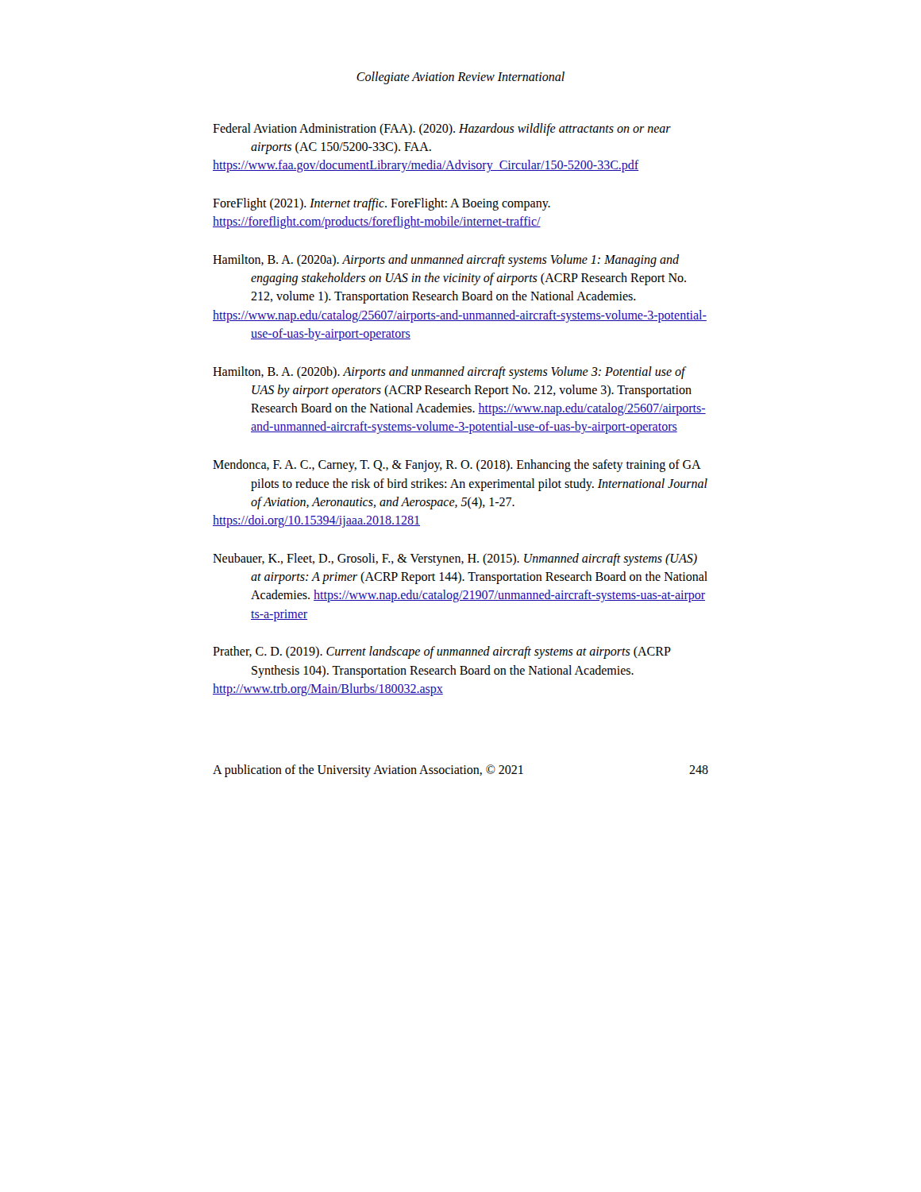Collegiate Aviation Review International
Federal Aviation Administration (FAA). (2020). Hazardous wildlife attractants on or near airports (AC 150/5200-33C). FAA. https://www.faa.gov/documentLibrary/media/Advisory_Circular/150-5200-33C.pdf
ForeFlight (2021). Internet traffic. ForeFlight: A Boeing company. https://foreflight.com/products/foreflight-mobile/internet-traffic/
Hamilton, B. A. (2020a). Airports and unmanned aircraft systems Volume 1: Managing and engaging stakeholders on UAS in the vicinity of airports (ACRP Research Report No. 212, volume 1). Transportation Research Board on the National Academies. https://www.nap.edu/catalog/25607/airports-and-unmanned-aircraft-systems-volume-3-potential-use-of-uas-by-airport-operators
Hamilton, B. A. (2020b). Airports and unmanned aircraft systems Volume 3: Potential use of UAS by airport operators (ACRP Research Report No. 212, volume 3). Transportation Research Board on the National Academies. https://www.nap.edu/catalog/25607/airports-and-unmanned-aircraft-systems-volume-3-potential-use-of-uas-by-airport-operators
Mendonca, F. A. C., Carney, T. Q., & Fanjoy, R. O. (2018). Enhancing the safety training of GA pilots to reduce the risk of bird strikes: An experimental pilot study. International Journal of Aviation, Aeronautics, and Aerospace, 5(4), 1-27. https://doi.org/10.15394/ijaaa.2018.1281
Neubauer, K., Fleet, D., Grosoli, F., & Verstynen, H. (2015). Unmanned aircraft systems (UAS) at airports: A primer (ACRP Report 144). Transportation Research Board on the National Academies. https://www.nap.edu/catalog/21907/unmanned-aircraft-systems-uas-at-airports-a-primer
Prather, C. D. (2019). Current landscape of unmanned aircraft systems at airports (ACRP Synthesis 104). Transportation Research Board on the National Academies. http://www.trb.org/Main/Blurbs/180032.aspx
A publication of the University Aviation Association, © 2021 248